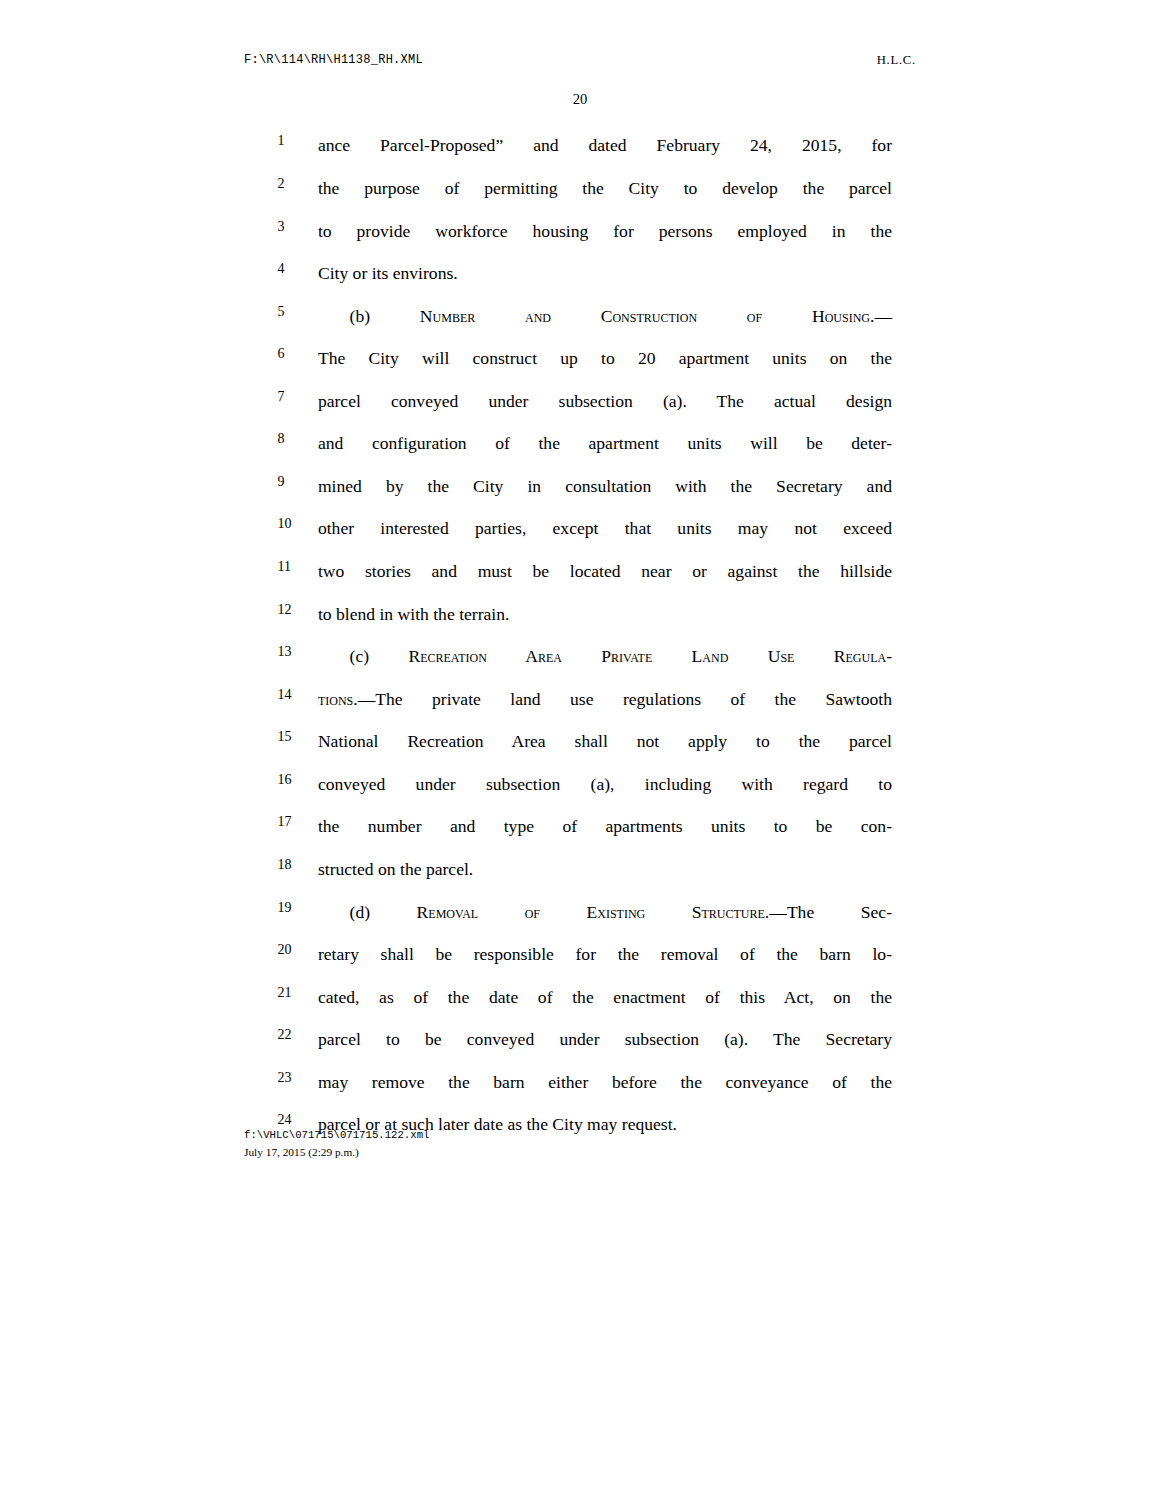F:\R\114\RH\H1138_RH.XML
H.L.C.
20
ance Parcel-Proposed” and dated February 24, 2015, for
the purpose of permitting the City to develop the parcel
to provide workforce housing for persons employed in the
City or its environs.
(b) Number and Construction of Housing.—
The City will construct up to 20 apartment units on the
parcel conveyed under subsection (a). The actual design
and configuration of the apartment units will be deter-
mined by the City in consultation with the Secretary and
other interested parties, except that units may not exceed
two stories and must be located near or against the hillside
to blend in with the terrain.
(c) Recreation Area Private Land Use Regula-
tions.—The private land use regulations of the Sawtooth
National Recreation Area shall not apply to the parcel
conveyed under subsection (a), including with regard to
the number and type of apartments units to be con-
structed on the parcel.
(d) Removal of Existing Structure.—The Sec-
retary shall be responsible for the removal of the barn lo-
cated, as of the date of the enactment of this Act, on the
parcel to be conveyed under subsection (a). The Secretary
may remove the barn either before the conveyance of the
parcel or at such later date as the City may request.
f:\VHLC\071715\071715.122.xml
July 17, 2015 (2:29 p.m.)